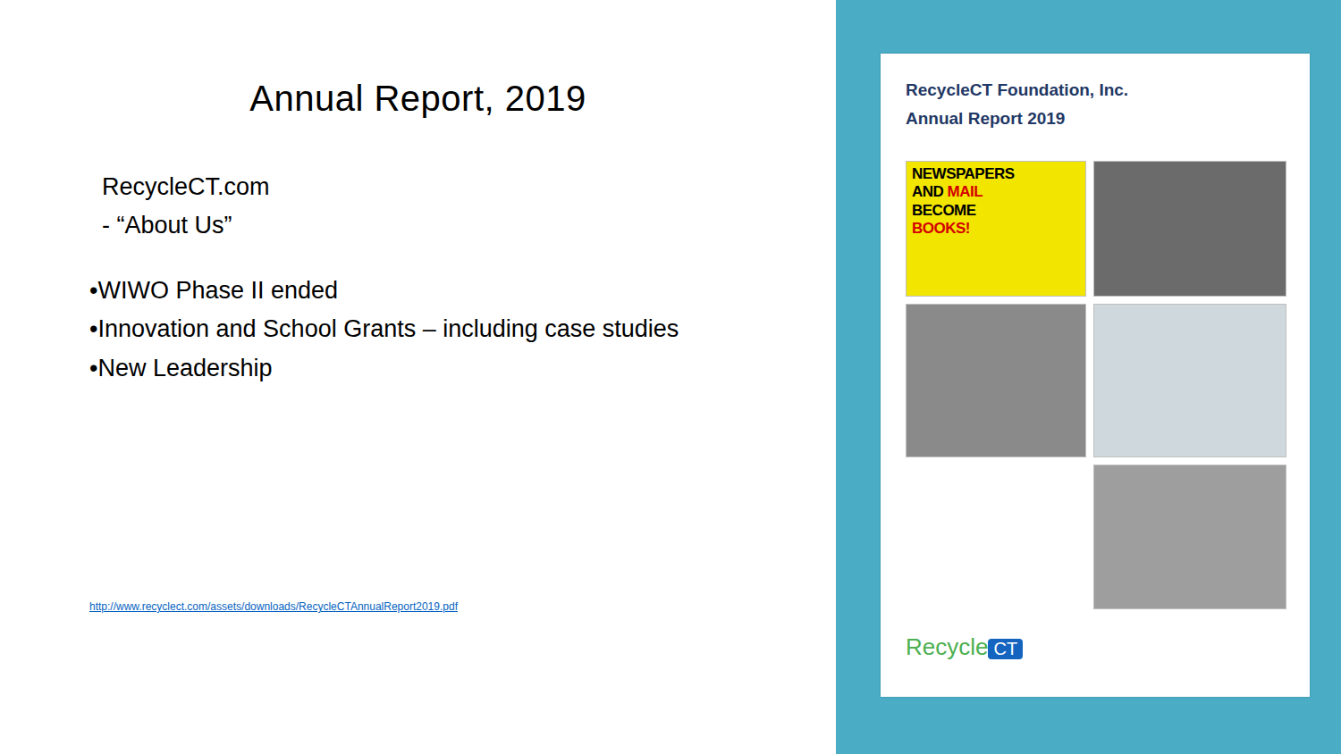Annual Report, 2019
RecycleCT.com
- “About Us”
•WIWO Phase II ended
•Innovation and School Grants – including case studies
•New Leadership
http://www.recyclect.com/assets/downloads/RecycleCTAnnualReport2019.pdf
RecycleCT Foundation, Inc.
Annual Report 2019
NEWSPAPERS
AND MAIL
BECOME
BOOKS!
Recycle CT